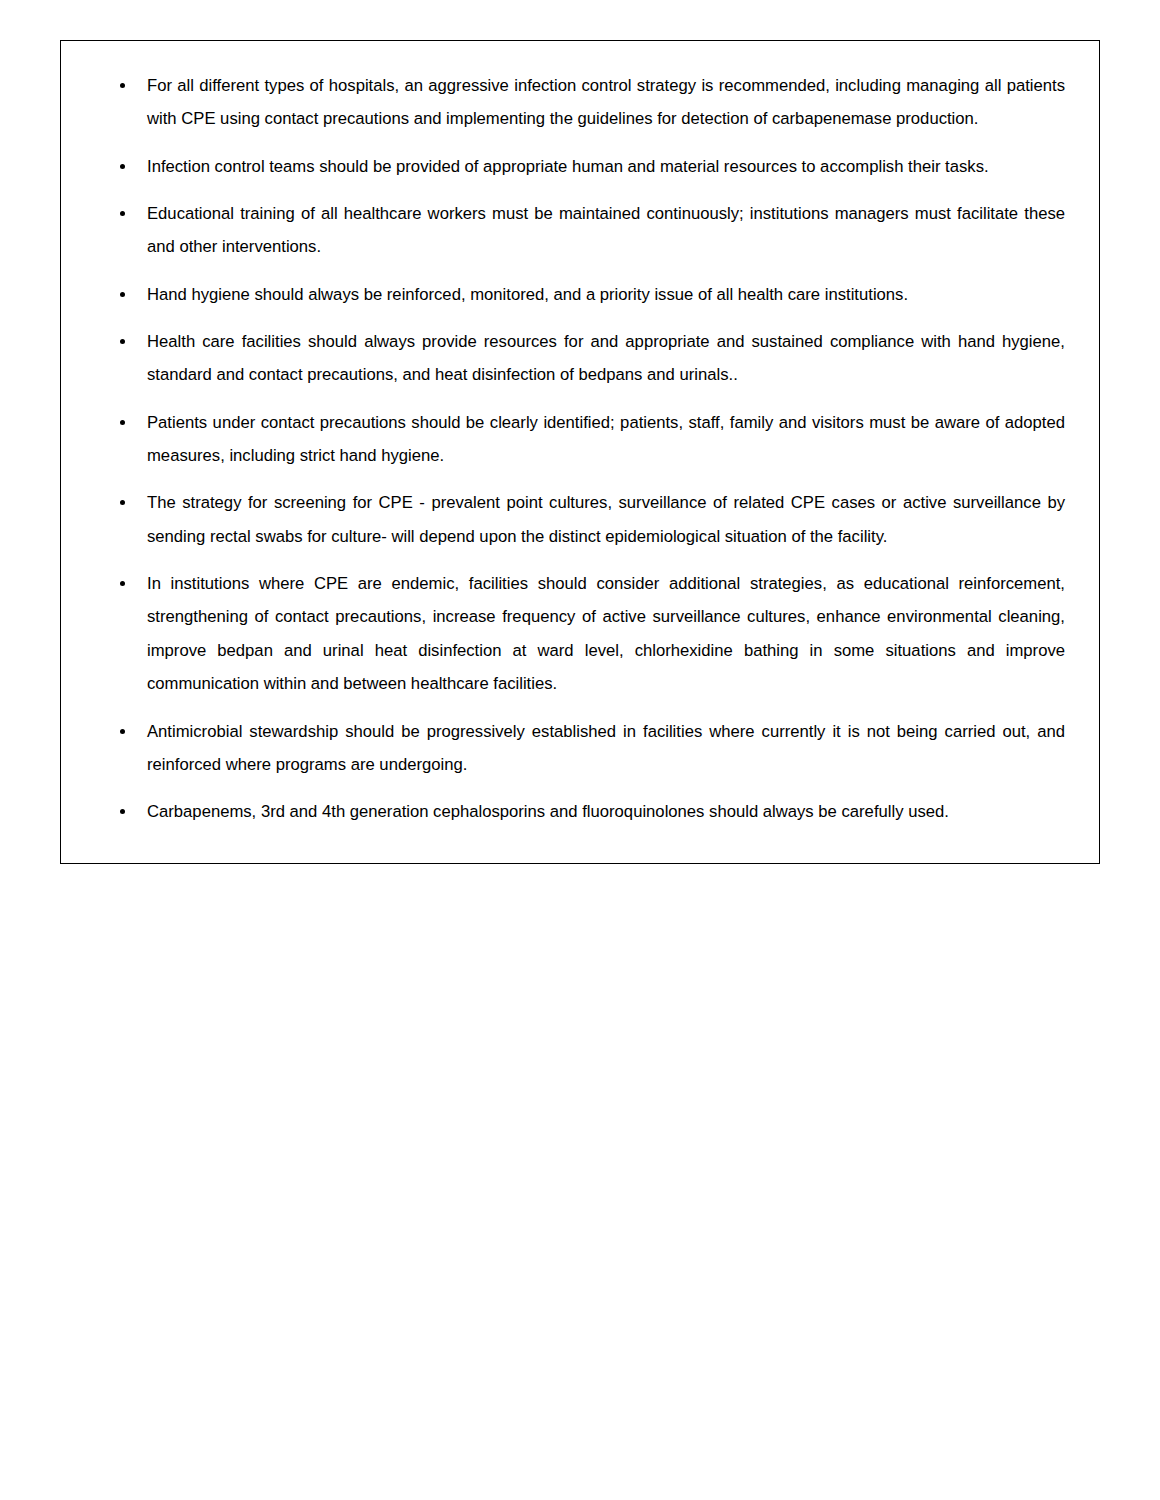For all different types of hospitals, an aggressive infection control strategy is recommended, including managing all patients with CPE using contact precautions and implementing the guidelines for detection of carbapenemase production.
Infection control teams should be provided of appropriate human and material resources to accomplish their tasks.
Educational training of all healthcare workers must be maintained continuously; institutions managers must facilitate these and other interventions.
Hand hygiene should always be reinforced, monitored, and a priority issue of all health care institutions.
Health care facilities should always provide resources for and appropriate and sustained compliance with hand hygiene, standard and contact precautions, and heat disinfection of bedpans and urinals..
Patients under contact precautions should be clearly identified; patients, staff, family and visitors must be aware of adopted measures, including strict hand hygiene.
The strategy for screening for CPE - prevalent point cultures, surveillance of related CPE cases or active surveillance by sending rectal swabs for culture- will depend upon the distinct epidemiological situation of the facility.
In institutions where CPE are endemic, facilities should consider additional strategies, as educational reinforcement, strengthening of contact precautions, increase frequency of active surveillance cultures, enhance environmental cleaning, improve bedpan and urinal heat disinfection at ward level, chlorhexidine bathing in some situations and improve communication within and between healthcare facilities.
Antimicrobial stewardship should be progressively established in facilities where currently it is not being carried out, and reinforced where programs are undergoing.
Carbapenems, 3rd and 4th generation cephalosporins and fluoroquinolones should always be carefully used.